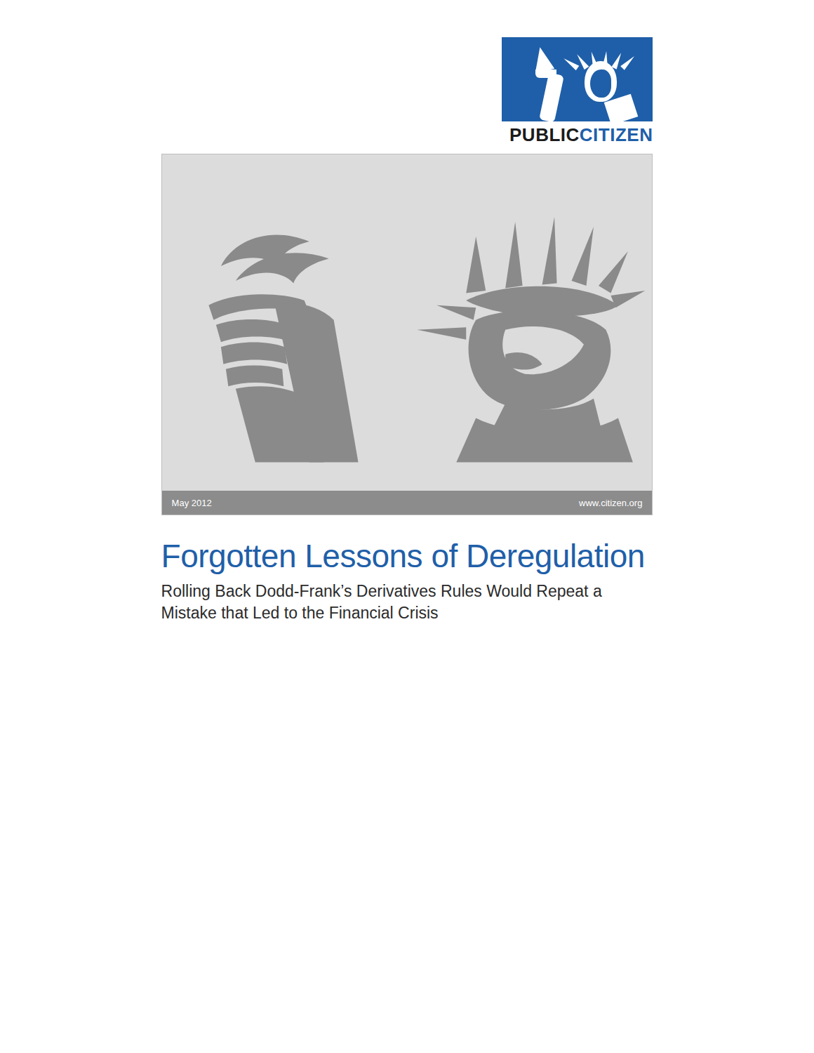PUBLIC CITIZEN
May 2012 www.citizen.org
Forgotten Lessons of Deregulation
Rolling Back Dodd-Frank’s Derivatives Rules Would Repeat a Mistake that Led to the Financial Crisis